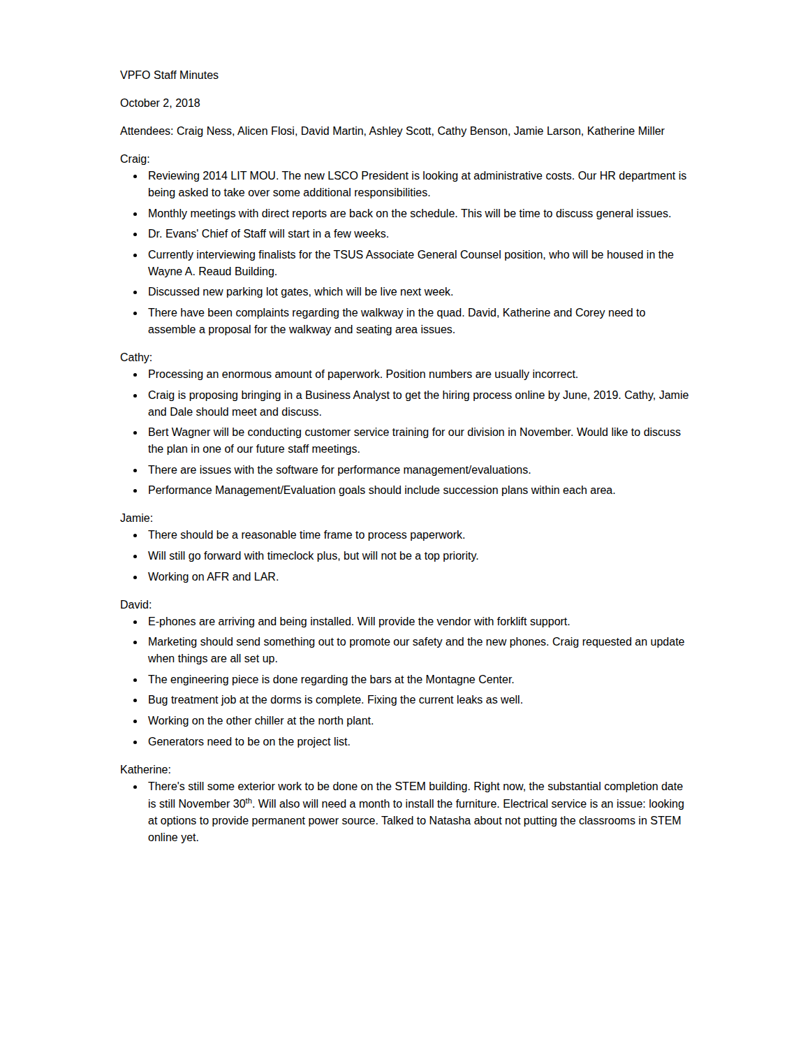VPFO Staff Minutes
October 2, 2018
Attendees: Craig Ness, Alicen Flosi, David Martin, Ashley Scott, Cathy Benson, Jamie Larson, Katherine Miller
Craig:
Reviewing 2014 LIT MOU. The new LSCO President is looking at administrative costs. Our HR department is being asked to take over some additional responsibilities.
Monthly meetings with direct reports are back on the schedule. This will be time to discuss general issues.
Dr. Evans' Chief of Staff will start in a few weeks.
Currently interviewing finalists for the TSUS Associate General Counsel position, who will be housed in the Wayne A. Reaud Building.
Discussed new parking lot gates, which will be live next week.
There have been complaints regarding the walkway in the quad. David, Katherine and Corey need to assemble a proposal for the walkway and seating area issues.
Cathy:
Processing an enormous amount of paperwork. Position numbers are usually incorrect.
Craig is proposing bringing in a Business Analyst to get the hiring process online by June, 2019. Cathy, Jamie and Dale should meet and discuss.
Bert Wagner will be conducting customer service training for our division in November. Would like to discuss the plan in one of our future staff meetings.
There are issues with the software for performance management/evaluations.
Performance Management/Evaluation goals should include succession plans within each area.
Jamie:
There should be a reasonable time frame to process paperwork.
Will still go forward with timeclock plus, but will not be a top priority.
Working on AFR and LAR.
David:
E-phones are arriving and being installed. Will provide the vendor with forklift support.
Marketing should send something out to promote our safety and the new phones. Craig requested an update when things are all set up.
The engineering piece is done regarding the bars at the Montagne Center.
Bug treatment job at the dorms is complete. Fixing the current leaks as well.
Working on the other chiller at the north plant.
Generators need to be on the project list.
Katherine:
There's still some exterior work to be done on the STEM building. Right now, the substantial completion date is still November 30th. Will also will need a month to install the furniture. Electrical service is an issue: looking at options to provide permanent power source. Talked to Natasha about not putting the classrooms in STEM online yet.